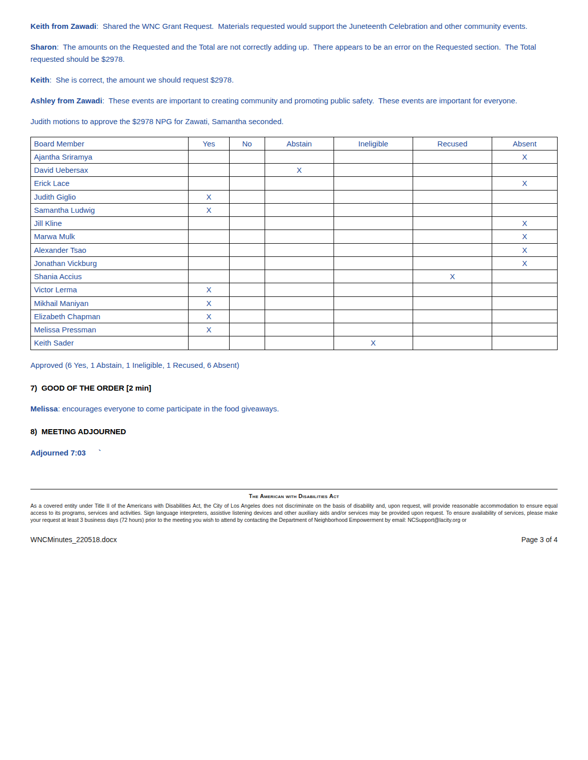Keith from Zawadi: Shared the WNC Grant Request. Materials requested would support the Juneteenth Celebration and other community events.
Sharon: The amounts on the Requested and the Total are not correctly adding up. There appears to be an error on the Requested section. The Total requested should be $2978.
Keith: She is correct, the amount we should request $2978.
Ashley from Zawadi: These events are important to creating community and promoting public safety. These events are important for everyone.
Judith motions to approve the $2978 NPG for Zawati, Samantha seconded.
| Board Member | Yes | No | Abstain | Ineligible | Recused | Absent |
| --- | --- | --- | --- | --- | --- | --- |
| Ajantha Sriramya | | | | | | X |
| David Uebersax | | | X | | | |
| Erick Lace | | | | | | X |
| Judith Giglio | X | | | | | |
| Samantha Ludwig | X | | | | | |
| Jill Kline | | | | | | X |
| Marwa Mulk | | | | | | X |
| Alexander Tsao | | | | | | X |
| Jonathan Vickburg | | | | | | X |
| Shania Accius | | | | | X | |
| Victor Lerma | X | | | | | |
| Mikhail Maniyan | X | | | | | |
| Elizabeth Chapman | X | | | | | |
| Melissa Pressman | X | | | | | |
| Keith Sader | | | | X | | |
Approved (6 Yes, 1 Abstain, 1 Ineligible, 1 Recused, 6 Absent)
7) GOOD OF THE ORDER [2 min]
Melissa: encourages everyone to come participate in the food giveaways.
8) MEETING ADJOURNED
Adjourned 7:03 `
The American with Disabilities Act
As a covered entity under Title II of the Americans with Disabilities Act, the City of Los Angeles does not discriminate on the basis of disability and, upon request, will provide reasonable accommodation to ensure equal access to its programs, services and activities. Sign language interpreters, assistive listening devices and other auxiliary aids and/or services may be provided upon request. To ensure availability of services, please make your request at least 3 business days (72 hours) prior to the meeting you wish to attend by contacting the Department of Neighborhood Empowerment by email: NCSupport@lacity.org or
WNCMinutes_220518.docx Page 3 of 4